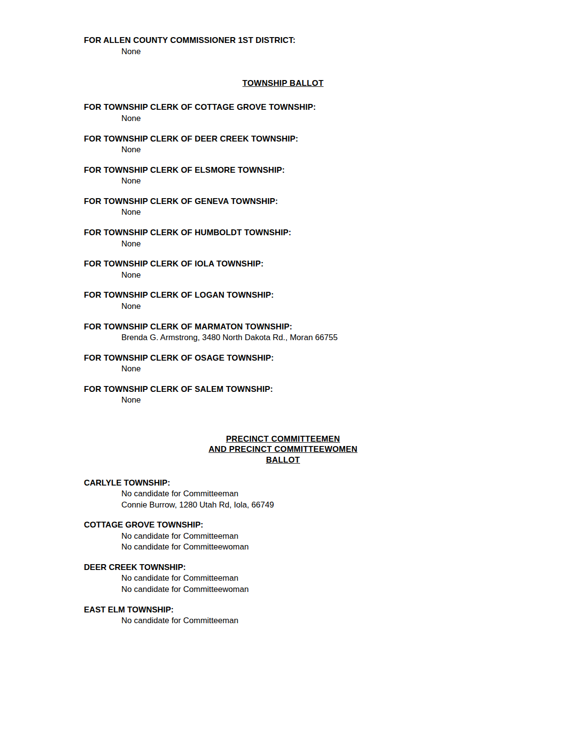FOR ALLEN COUNTY COMMISSIONER 1ST DISTRICT:
None
TOWNSHIP BALLOT
FOR TOWNSHIP CLERK OF COTTAGE GROVE TOWNSHIP:
None
FOR TOWNSHIP CLERK OF DEER CREEK TOWNSHIP:
None
FOR TOWNSHIP CLERK OF ELSMORE TOWNSHIP:
None
FOR TOWNSHIP CLERK OF GENEVA TOWNSHIP:
None
FOR TOWNSHIP CLERK OF HUMBOLDT TOWNSHIP:
None
FOR TOWNSHIP CLERK OF IOLA TOWNSHIP:
None
FOR TOWNSHIP CLERK OF LOGAN TOWNSHIP:
None
FOR TOWNSHIP CLERK OF MARMATON TOWNSHIP:
Brenda G. Armstrong, 3480 North Dakota Rd., Moran 66755
FOR TOWNSHIP CLERK OF OSAGE TOWNSHIP:
None
FOR TOWNSHIP CLERK OF SALEM TOWNSHIP:
None
PRECINCT COMMITTEEMEN AND PRECINCT COMMITTEEWOMEN BALLOT
CARLYLE TOWNSHIP:
No candidate for Committeeman
Connie Burrow, 1280 Utah Rd, Iola, 66749
COTTAGE GROVE TOWNSHIP:
No candidate for Committeeman
No candidate for Committeewoman
DEER CREEK TOWNSHIP:
No candidate for Committeeman
No candidate for Committeewoman
EAST ELM TOWNSHIP:
No candidate for Committeeman